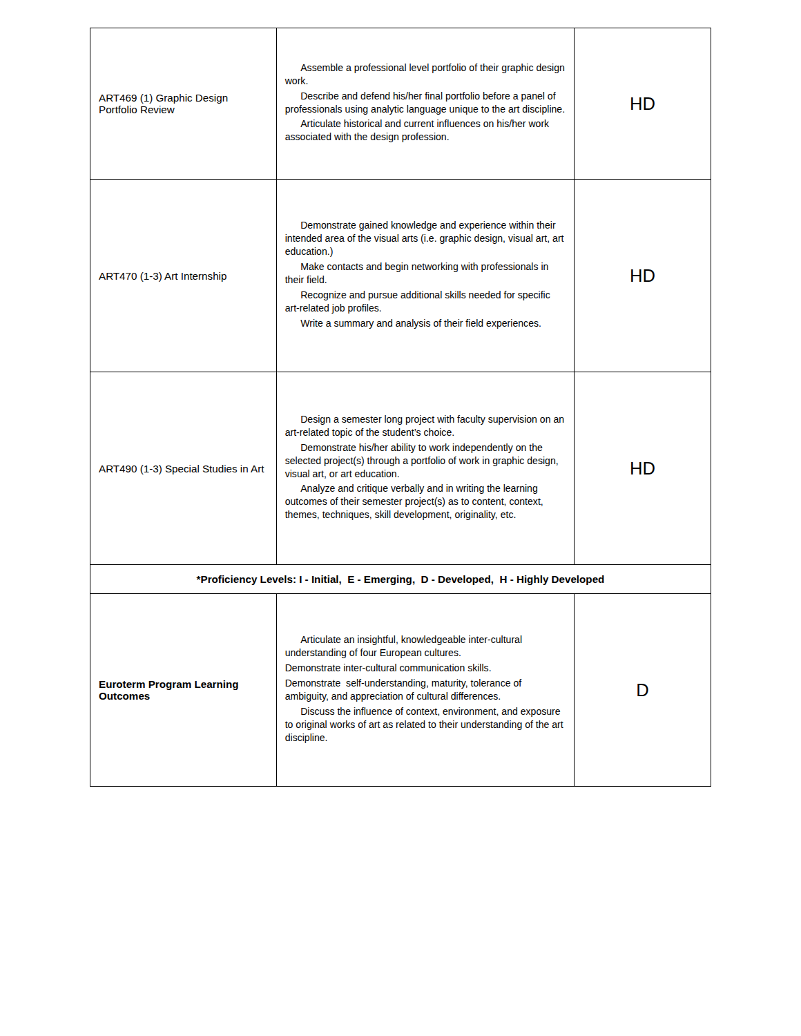| ART469 (1) Graphic Design Portfolio Review | Assemble a professional level portfolio of their graphic design work. Describe and defend his/her final portfolio before a panel of professionals using analytic language unique to the art discipline. Articulate historical and current influences on his/her work associated with the design profession. | HD |
| ART470 (1-3) Art Internship | Demonstrate gained knowledge and experience within their intended area of the visual arts (i.e. graphic design, visual art, art education.) Make contacts and begin networking with professionals in their field. Recognize and pursue additional skills needed for specific art-related job profiles. Write a summary and analysis of their field experiences. | HD |
| ART490 (1-3) Special Studies in Art | Design a semester long project with faculty supervision on an art-related topic of the student’s choice. Demonstrate his/her ability to work independently on the selected project(s) through a portfolio of work in graphic design, visual art, or art education. Analyze and critique verbally and in writing the learning outcomes of their semester project(s) as to content, context, themes, techniques, skill development, originality, etc. | HD |
| *Proficiency Levels: I - Initial, E - Emerging, D - Developed, H - Highly Developed |
| Euroterm Program Learning Outcomes | Articulate an insightful, knowledgeable inter-cultural understanding of four European cultures. Demonstrate inter-cultural communication skills. Demonstrate self-understanding, maturity, tolerance of ambiguity, and appreciation of cultural differences. Discuss the influence of context, environment, and exposure to original works of art as related to their understanding of the art discipline. | D |